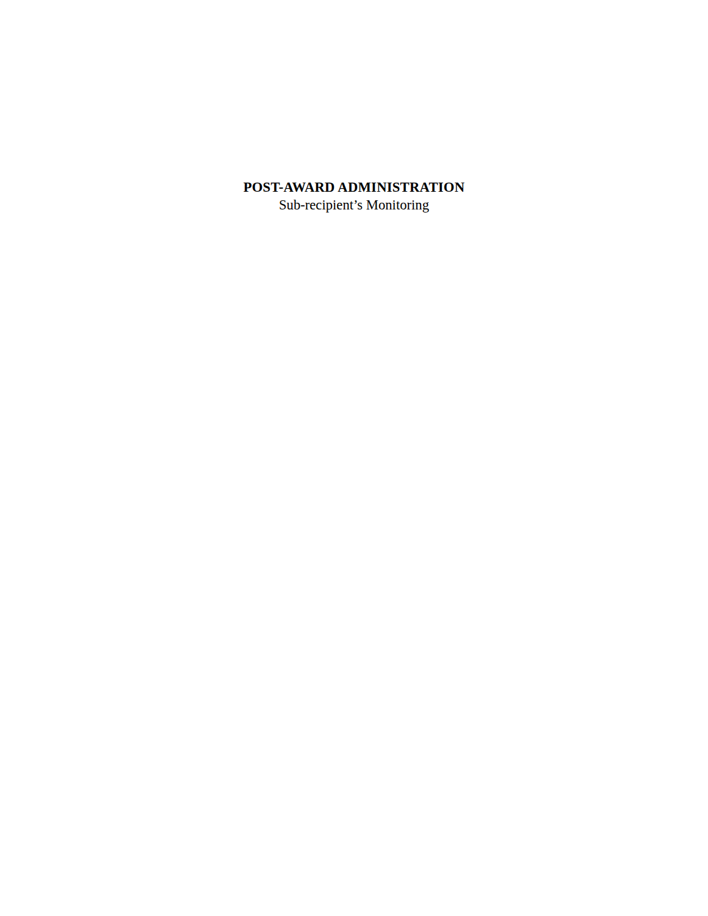POST-AWARD ADMINISTRATION
Sub-recipient’s Monitoring